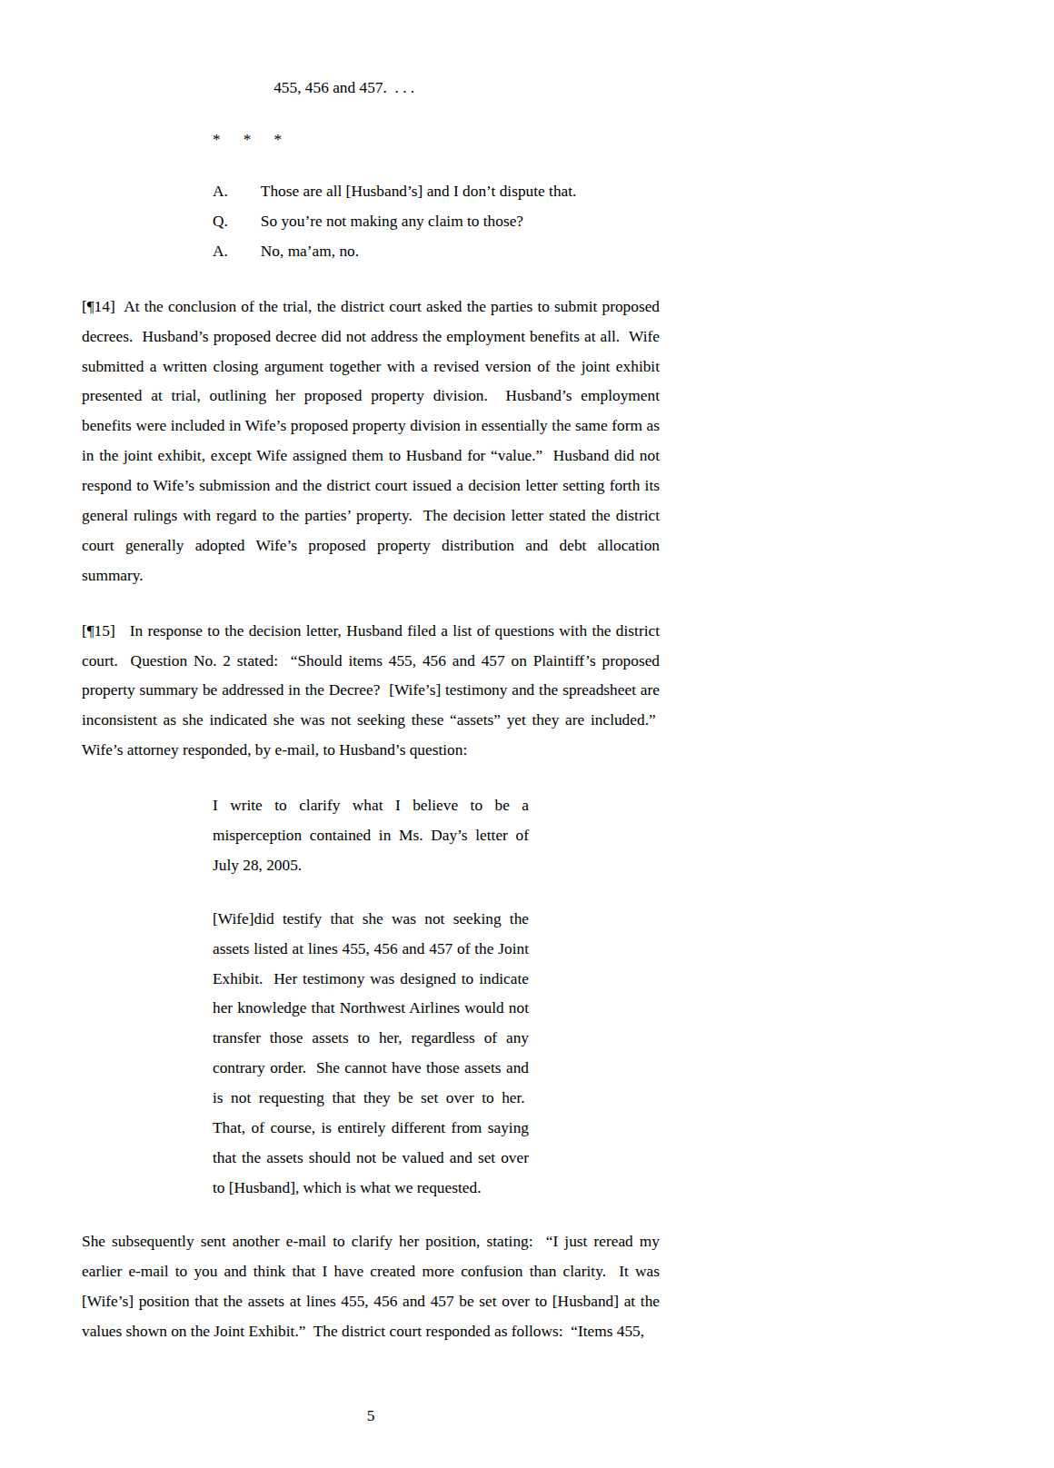455, 456 and 457. . . .
* * *
| A. | Those are all [Husband’s] and I don’t dispute that. |
| Q. | So you’re not making any claim to those? |
| A. | No, ma’am, no. |
[¶14] At the conclusion of the trial, the district court asked the parties to submit proposed decrees. Husband’s proposed decree did not address the employment benefits at all. Wife submitted a written closing argument together with a revised version of the joint exhibit presented at trial, outlining her proposed property division. Husband’s employment benefits were included in Wife’s proposed property division in essentially the same form as in the joint exhibit, except Wife assigned them to Husband for “value.” Husband did not respond to Wife’s submission and the district court issued a decision letter setting forth its general rulings with regard to the parties’ property. The decision letter stated the district court generally adopted Wife’s proposed property distribution and debt allocation summary.
[¶15] In response to the decision letter, Husband filed a list of questions with the district court. Question No. 2 stated: “Should items 455, 456 and 457 on Plaintiff’s proposed property summary be addressed in the Decree? [Wife’s] testimony and the spreadsheet are inconsistent as she indicated she was not seeking these “assets” yet they are included.” Wife’s attorney responded, by e-mail, to Husband’s question:
I write to clarify what I believe to be a misperception contained in Ms. Day’s letter of July 28, 2005.
[Wife]did testify that she was not seeking the assets listed at lines 455, 456 and 457 of the Joint Exhibit. Her testimony was designed to indicate her knowledge that Northwest Airlines would not transfer those assets to her, regardless of any contrary order. She cannot have those assets and is not requesting that they be set over to her. That, of course, is entirely different from saying that the assets should not be valued and set over to [Husband], which is what we requested.
She subsequently sent another e-mail to clarify her position, stating: “I just reread my earlier e-mail to you and think that I have created more confusion than clarity. It was [Wife’s] position that the assets at lines 455, 456 and 457 be set over to [Husband] at the values shown on the Joint Exhibit.” The district court responded as follows: “Items 455,
5